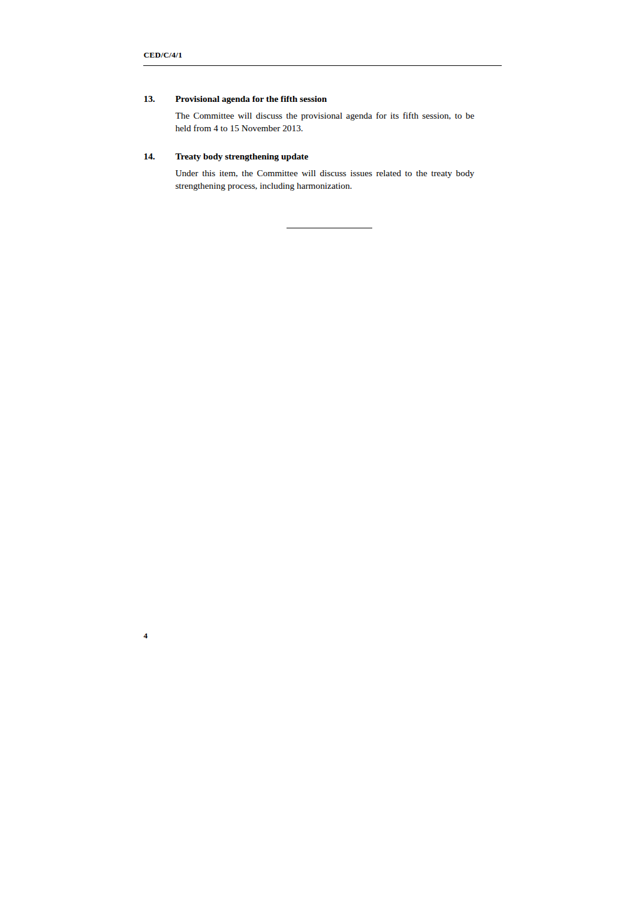CED/C/4/1
13.
Provisional agenda for the fifth session
The Committee will discuss the provisional agenda for its fifth session, to be held from 4 to 15 November 2013.
14.
Treaty body strengthening update
Under this item, the Committee will discuss issues related to the treaty body strengthening process, including harmonization.
4